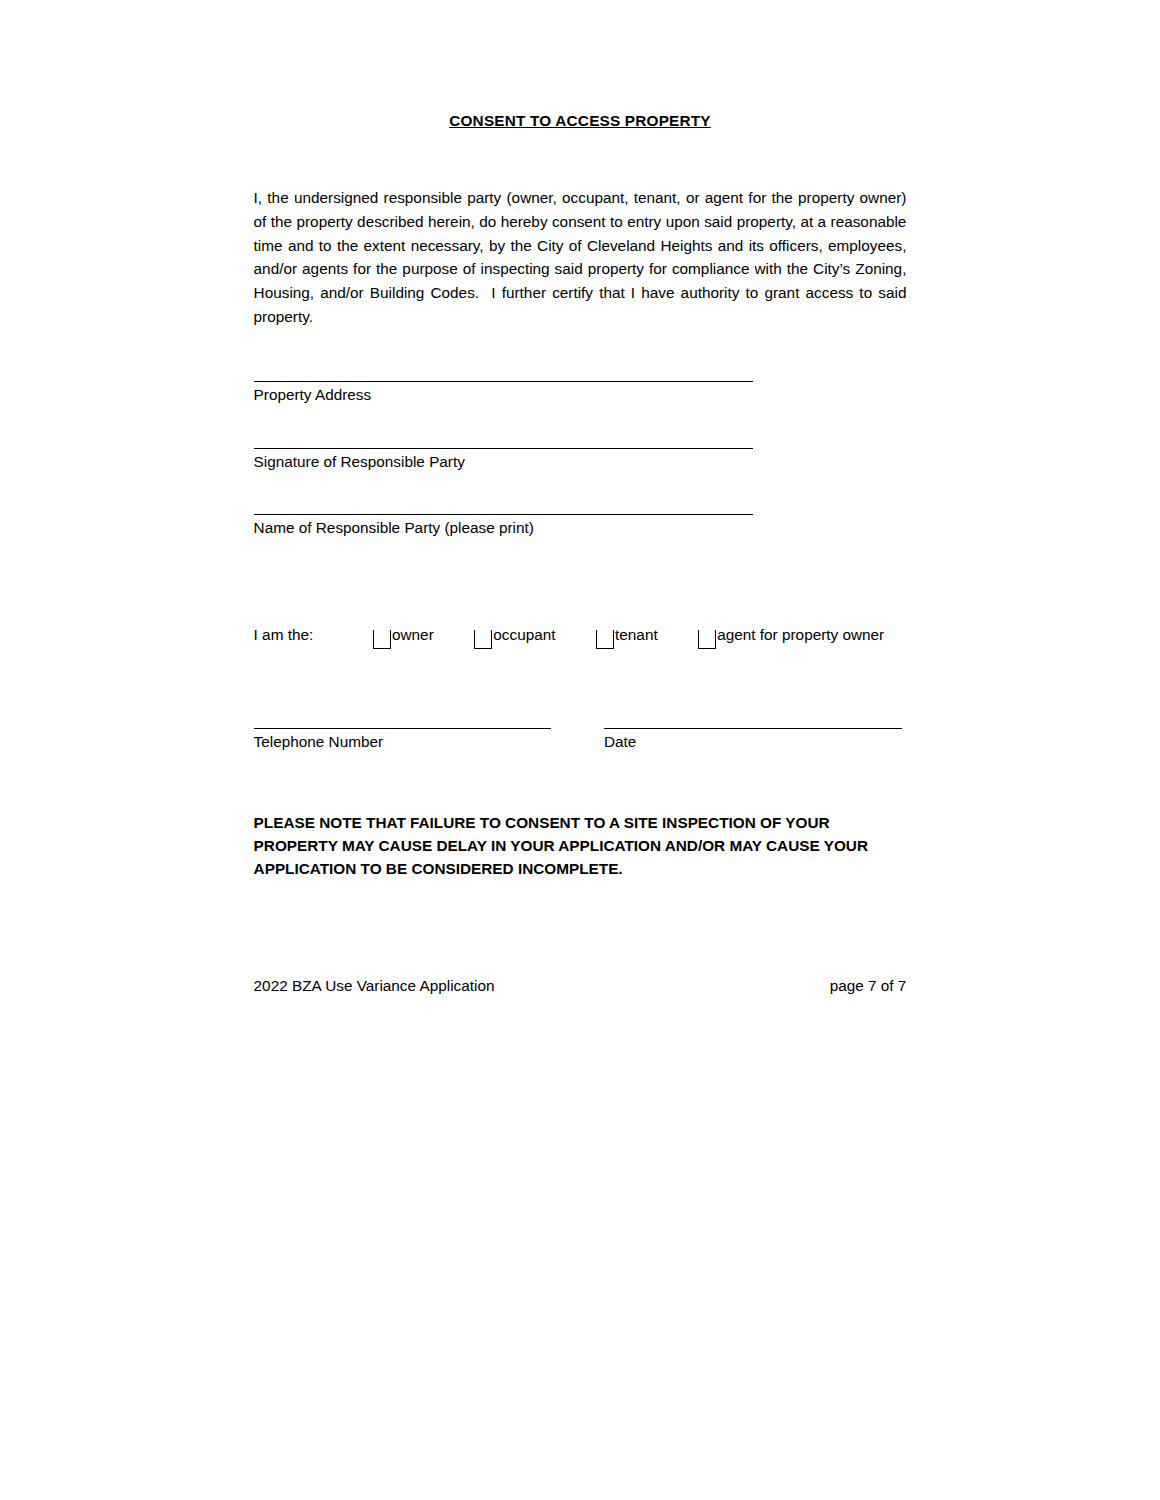CONSENT TO ACCESS PROPERTY
I, the undersigned responsible party (owner, occupant, tenant, or agent for the property owner) of the property described herein, do hereby consent to entry upon said property, at a reasonable time and to the extent necessary, by the City of Cleveland Heights and its officers, employees, and/or agents for the purpose of inspecting said property for compliance with the City’s Zoning, Housing, and/or Building Codes. I further certify that I have authority to grant access to said property.
Property Address
Signature of Responsible Party
Name of Responsible Party (please print)
I am the: owner occupant tenant agent for property owner
Telephone Number
Date
PLEASE NOTE THAT FAILURE TO CONSENT TO A SITE INSPECTION OF YOUR PROPERTY MAY CAUSE DELAY IN YOUR APPLICATION AND/OR MAY CAUSE YOUR APPLICATION TO BE CONSIDERED INCOMPLETE.
2022 BZA Use Variance Application page 7 of 7